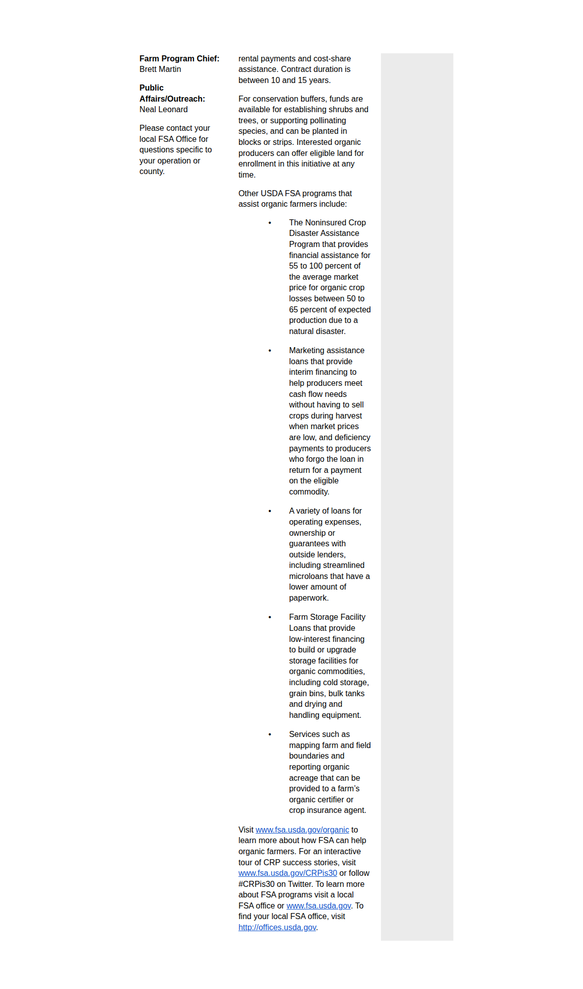Farm Program Chief:
Brett Martin
Public Affairs/Outreach:
Neal Leonard
Please contact your local FSA Office for questions specific to your operation or county.
rental payments and cost-share assistance. Contract duration is between 10 and 15 years.
For conservation buffers, funds are available for establishing shrubs and trees, or supporting pollinating species, and can be planted in blocks or strips. Interested organic producers can offer eligible land for enrollment in this initiative at any time.
Other USDA FSA programs that assist organic farmers include:
The Noninsured Crop Disaster Assistance Program that provides financial assistance for 55 to 100 percent of the average market price for organic crop losses between 50 to 65 percent of expected production due to a natural disaster.
Marketing assistance loans that provide interim financing to help producers meet cash flow needs without having to sell crops during harvest when market prices are low, and deficiency payments to producers who forgo the loan in return for a payment on the eligible commodity.
A variety of loans for operating expenses, ownership or guarantees with outside lenders, including streamlined microloans that have a lower amount of paperwork.
Farm Storage Facility Loans that provide low-interest financing to build or upgrade storage facilities for organic commodities, including cold storage, grain bins, bulk tanks and drying and handling equipment.
Services such as mapping farm and field boundaries and reporting organic acreage that can be provided to a farm’s organic certifier or crop insurance agent.
Visit www.fsa.usda.gov/organic to learn more about how FSA can help organic farmers. For an interactive tour of CRP success stories, visit www.fsa.usda.gov/CRPis30 or follow #CRPis30 on Twitter. To learn more about FSA programs visit a local FSA office or www.fsa.usda.gov. To find your local FSA office, visit http://offices.usda.gov.